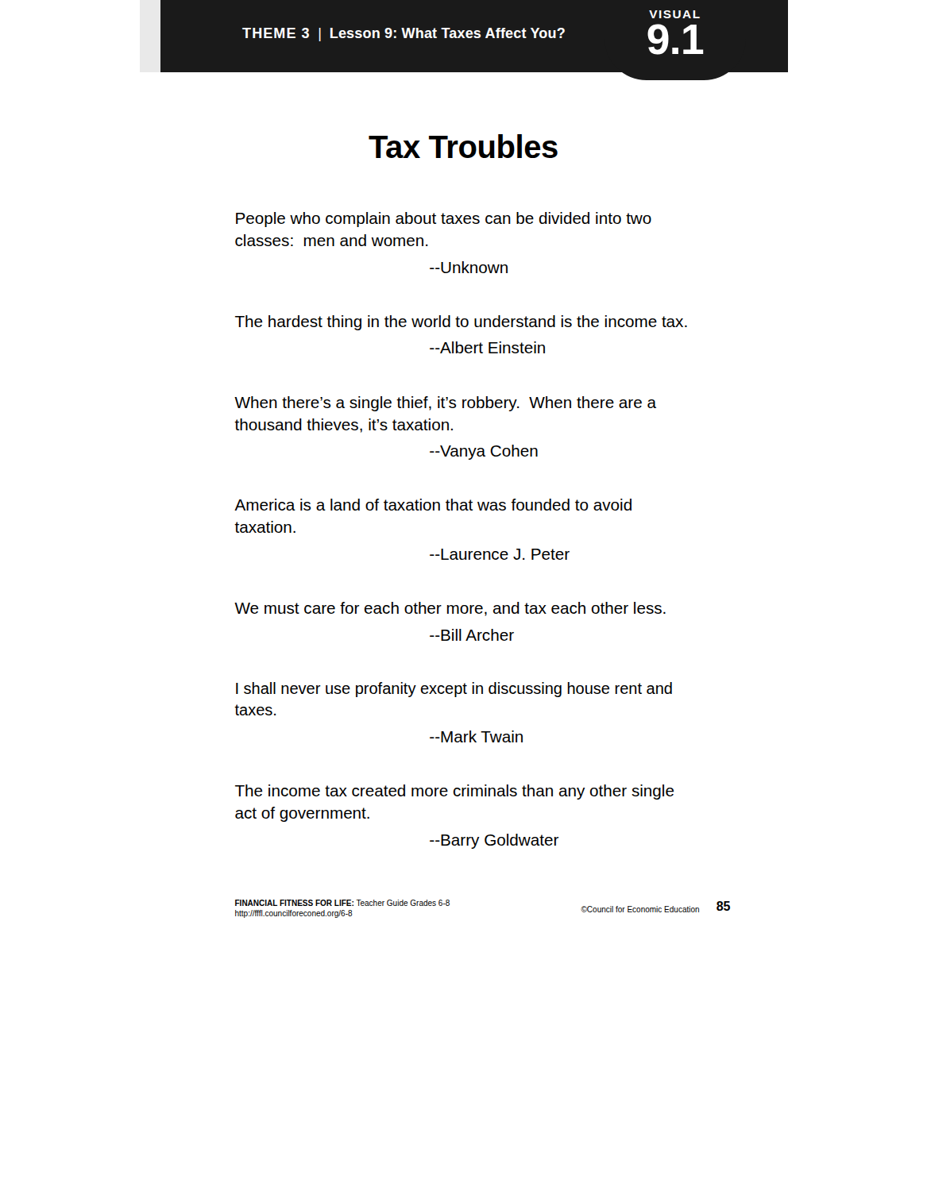THEME 3|Lesson 9: What Taxes Affect You?
VISUAL
9.1
Tax Troubles
People who complain about taxes can be divided into two classes: men and women.
--Unknown
The hardest thing in the world to understand is the income tax.
--Albert Einstein
When there’s a single thief, it’s robbery. When there are a thousand thieves, it’s taxation.
--Vanya Cohen
America is a land of taxation that was founded to avoid taxation.
--Laurence J. Peter
We must care for each other more, and tax each other less.
--Bill Archer
I shall never use profanity except in discussing house rent and taxes.
--Mark Twain
The income tax created more criminals than any other single act of government.
--Barry Goldwater
FINANCIAL FITNESS FOR LIFE: Teacher Guide Grades 6-8
http://fffl.councilforeconed.org/6-8
©Council for Economic Education 85